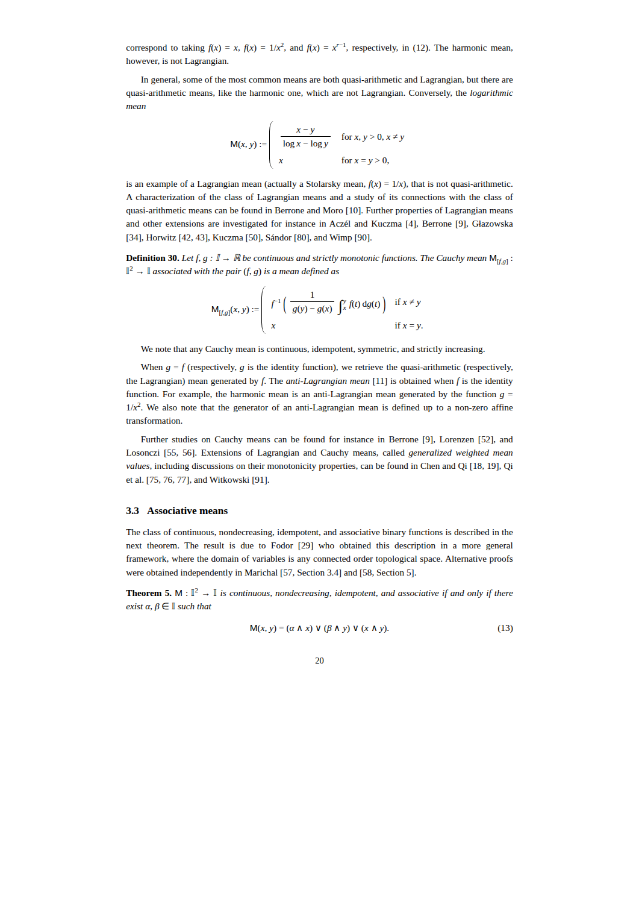correspond to taking f(x) = x, f(x) = 1/x2, and f(x) = xr−1, respectively, in (12). The harmonic mean, however, is not Lagrangian.
In general, some of the most common means are both quasi-arithmetic and Lagrangian, but there are quasi-arithmetic means, like the harmonic one, which are not Lagrangian. Conversely, the logarithmic mean
M(x, y) :=
| x − y log x − log y | for x , y > 0, x ≠ y |
| x | for x = y > 0, |
is an example of a Lagrangian mean (actually a Stolarsky mean, f(x) = 1/x), that is not quasi-arithmetic. A characterization of the class of Lagrangian means and a study of its connections with the class of quasi-arithmetic means can be found in Berrone and Moro [10]. Further properties of Lagrangian means and other extensions are investigated for instance in Aczél and Kuczma [4], Berrone [9], Głazowska [34], Horwitz [42, 43], Kuczma [50], Sándor [80], and Wimp [90].
Definition 30. Let f, g : 𝕀 → ℝ be continuous and strictly monotonic functions. The Cauchy mean M[f,g] : 𝕀2 → 𝕀 associated with the pair (f, g) is a mean defined as
M[f,g](x, y) :=
| f −1 ( 1 g ( y ) − g ( x ) ∫ y x f ( t ) d g ( t ) ) | if x ≠ y |
| x | if x = y . |
We note that any Cauchy mean is continuous, idempotent, symmetric, and strictly increasing.
When g = f (respectively, g is the identity function), we retrieve the quasi-arithmetic (respectively, the Lagrangian) mean generated by f. The anti-Lagrangian mean [11] is obtained when f is the identity function. For example, the harmonic mean is an anti-Lagrangian mean generated by the function g = 1/x2. We also note that the generator of an anti-Lagrangian mean is defined up to a non-zero affine transformation.
Further studies on Cauchy means can be found for instance in Berrone [9], Lorenzen [52], and Losonczi [55, 56]. Extensions of Lagrangian and Cauchy means, called generalized weighted mean values, including discussions on their monotonicity properties, can be found in Chen and Qi [18, 19], Qi et al. [75, 76, 77], and Witkowski [91].
3.3 Associative means
The class of continuous, nondecreasing, idempotent, and associative binary functions is described in the next theorem. The result is due to Fodor [29] who obtained this description in a more general framework, where the domain of variables is any connected order topological space. Alternative proofs were obtained independently in Marichal [57, Section 3.4] and [58, Section 5].
Theorem 5. M : 𝕀2 → 𝕀 is continuous, nondecreasing, idempotent, and associative if and only if there exist α, β ∈ 𝕀 such that
M(x, y) = (α ∧ x) ∨ (β ∧ y) ∨ (x ∧ y). (13)
20